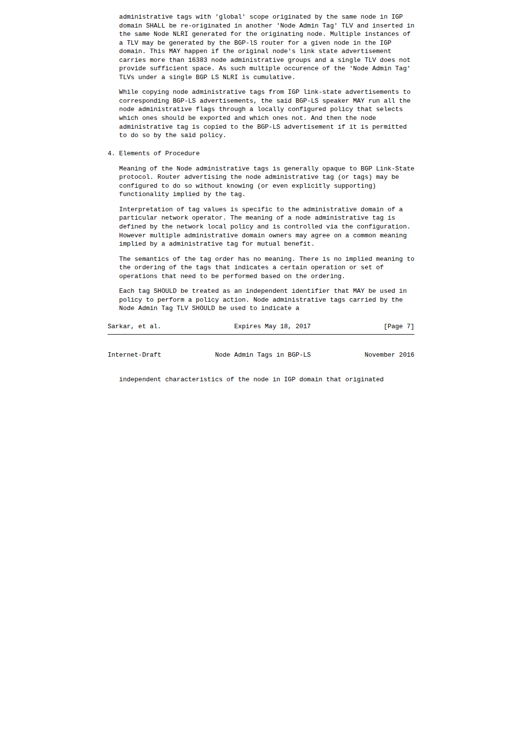administrative tags with 'global' scope originated by the same node in IGP domain SHALL be re-originated in another 'Node Admin Tag' TLV and inserted in the same Node NLRI generated for the originating node. Multiple instances of a TLV may be generated by the BGP-lS router for a given node in the IGP domain. This MAY happen if the original node's link state advertisement carries more than 16383 node administrative groups and a single TLV does not provide sufficient space. As such multiple occurence of the 'Node Admin Tag' TLVs under a single BGP LS NLRI is cumulative.
While copying node administrative tags from IGP link-state advertisements to corresponding BGP-LS advertisements, the said BGP-LS speaker MAY run all the node administrative flags through a locally configured policy that selects which ones should be exported and which ones not. And then the node administrative tag is copied to the BGP-LS advertisement if it is permitted to do so by the said policy.
4. Elements of Procedure
Meaning of the Node administrative tags is generally opaque to BGP Link-State protocol. Router advertising the node administrative tag (or tags) may be configured to do so without knowing (or even explicitly supporting) functionality implied by the tag.
Interpretation of tag values is specific to the administrative domain of a particular network operator. The meaning of a node administrative tag is defined by the network local policy and is controlled via the configuration. However multiple administrative domain owners may agree on a common meaning implied by a administrative tag for mutual benefit.
The semantics of the tag order has no meaning. There is no implied meaning to the ordering of the tags that indicates a certain operation or set of operations that need to be performed based on the ordering.
Each tag SHOULD be treated as an independent identifier that MAY be used in policy to perform a policy action. Node administrative tags carried by the Node Admin Tag TLV SHOULD be used to indicate a
Sarkar, et al. Expires May 18, 2017 [Page 7]
Internet-Draft Node Admin Tags in BGP-LS November 2016
independent characteristics of the node in IGP domain that originated